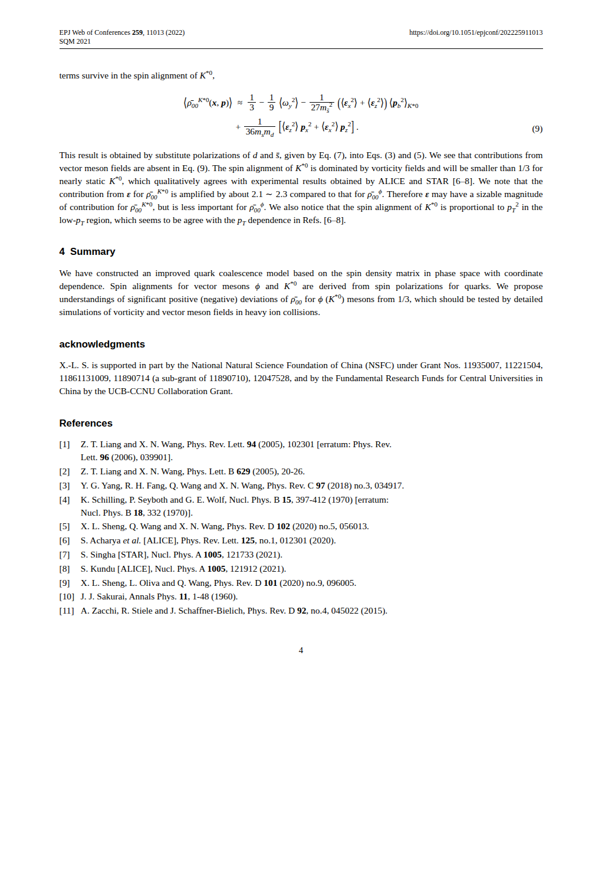EPJ Web of Conferences 259, 11013 (2022) SQM 2021
https://doi.org/10.1051/epjconf/202225911013
terms survive in the spin alignment of K*0,
| ⟨ ρ̄ 00 K *0 ( x , p ) ⟩ | ≈ 1 3 − 1 9 ⟨ ω y 2 ⟩ − 1 27 m s̄ 2 ( ⟨ ε x 2 ⟩ + ⟨ ε z 2 ⟩ ) ⟨ p b 2 ⟩ K *0 |
| | + 1 36 m s m d [ ⟨ ε z 2 ⟩ p x 2 + ⟨ ε x 2 ⟩ p z 2 ] . |
(9)
This result is obtained by substitute polarizations of d and s̄, given by Eq. (7), into Eqs. (3) and (5). We see that contributions from vector meson fields are absent in Eq. (9). The spin alignment of K*0 is dominated by vorticity fields and will be smaller than 1/3 for nearly static K*0, which qualitatively agrees with experimental results obtained by ALICE and STAR [6–8]. We note that the contribution from ε for ρ̄00K*0 is amplified by about 2.1 ∼ 2.3 compared to that for ρ̄00ϕ. Therefore ε may have a sizable magnitude of contribution for ρ̄00K*0, but is less important for ρ̄00ϕ. We also notice that the spin alignment of K*0 is proportional to pT2 in the low-pT region, which seems to be agree with the pT dependence in Refs. [6–8].
4 Summary
We have constructed an improved quark coalescence model based on the spin density matrix in phase space with coordinate dependence. Spin alignments for vector mesons ϕ and K*0 are derived from spin polarizations for quarks. We propose understandings of significant positive (negative) deviations of ρ̄00 for ϕ (K*0) mesons from 1/3, which should be tested by detailed simulations of vorticity and vector meson fields in heavy ion collisions.
acknowledgments
X.-L. S. is supported in part by the National Natural Science Foundation of China (NSFC) under Grant Nos. 11935007, 11221504, 11861131009, 11890714 (a sub-grant of 11890710), 12047528, and by the Fundamental Research Funds for Central Universities in China by the UCB-CCNU Collaboration Grant.
References
[1] Z. T. Liang and X. N. Wang, Phys. Rev. Lett. 94 (2005), 102301 [erratum: Phys. Rev. Lett. 96 (2006), 039901].
[2] Z. T. Liang and X. N. Wang, Phys. Lett. B 629 (2005), 20-26.
[3] Y. G. Yang, R. H. Fang, Q. Wang and X. N. Wang, Phys. Rev. C 97 (2018) no.3, 034917.
[4] K. Schilling, P. Seyboth and G. E. Wolf, Nucl. Phys. B 15, 397-412 (1970) [erratum: Nucl. Phys. B 18, 332 (1970)].
[5] X. L. Sheng, Q. Wang and X. N. Wang, Phys. Rev. D 102 (2020) no.5, 056013.
[6] S. Acharya et al. [ALICE], Phys. Rev. Lett. 125, no.1, 012301 (2020).
[7] S. Singha [STAR], Nucl. Phys. A 1005, 121733 (2021).
[8] S. Kundu [ALICE], Nucl. Phys. A 1005, 121912 (2021).
[9] X. L. Sheng, L. Oliva and Q. Wang, Phys. Rev. D 101 (2020) no.9, 096005.
[10] J. J. Sakurai, Annals Phys. 11, 1-48 (1960).
[11] A. Zacchi, R. Stiele and J. Schaffner-Bielich, Phys. Rev. D 92, no.4, 045022 (2015).
4